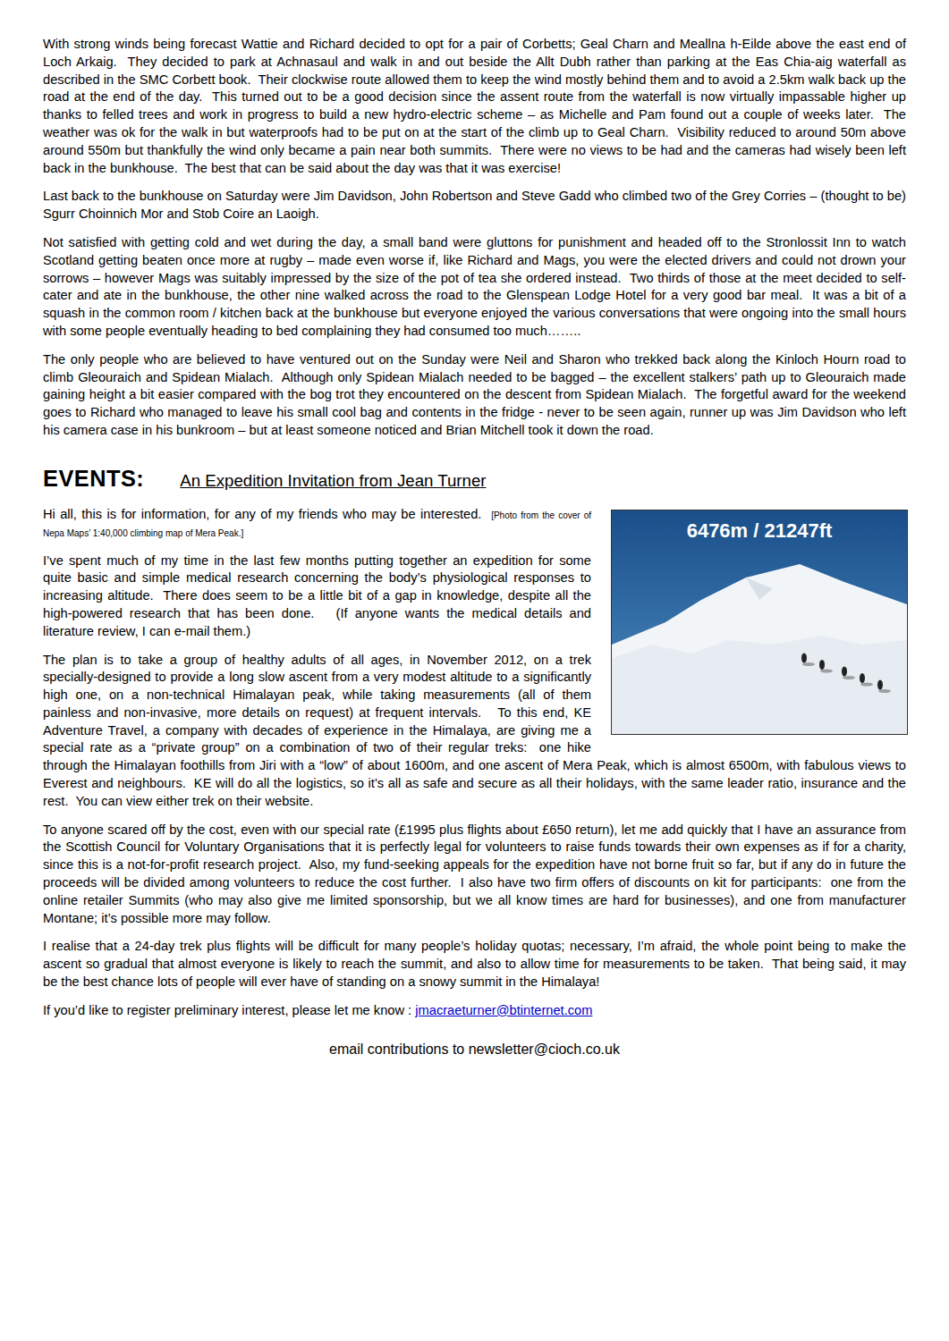With strong winds being forecast Wattie and Richard decided to opt for a pair of Corbetts; Geal Charn and Meallna h-Eilde above the east end of Loch Arkaig. They decided to park at Achnasaul and walk in and out beside the Allt Dubh rather than parking at the Eas Chia-aig waterfall as described in the SMC Corbett book. Their clockwise route allowed them to keep the wind mostly behind them and to avoid a 2.5km walk back up the road at the end of the day. This turned out to be a good decision since the assent route from the waterfall is now virtually impassable higher up thanks to felled trees and work in progress to build a new hydro-electric scheme – as Michelle and Pam found out a couple of weeks later. The weather was ok for the walk in but waterproofs had to be put on at the start of the climb up to Geal Charn. Visibility reduced to around 50m above around 550m but thankfully the wind only became a pain near both summits. There were no views to be had and the cameras had wisely been left back in the bunkhouse. The best that can be said about the day was that it was exercise!
Last back to the bunkhouse on Saturday were Jim Davidson, John Robertson and Steve Gadd who climbed two of the Grey Corries – (thought to be) Sgurr Choinnich Mor and Stob Coire an Laoigh.
Not satisfied with getting cold and wet during the day, a small band were gluttons for punishment and headed off to the Stronlossit Inn to watch Scotland getting beaten once more at rugby – made even worse if, like Richard and Mags, you were the elected drivers and could not drown your sorrows – however Mags was suitably impressed by the size of the pot of tea she ordered instead. Two thirds of those at the meet decided to self-cater and ate in the bunkhouse, the other nine walked across the road to the Glenspean Lodge Hotel for a very good bar meal. It was a bit of a squash in the common room / kitchen back at the bunkhouse but everyone enjoyed the various conversations that were ongoing into the small hours with some people eventually heading to bed complaining they had consumed too much……..
The only people who are believed to have ventured out on the Sunday were Neil and Sharon who trekked back along the Kinloch Hourn road to climb Gleouraich and Spidean Mialach. Although only Spidean Mialach needed to be bagged – the excellent stalkers’ path up to Gleouraich made gaining height a bit easier compared with the bog trot they encountered on the descent from Spidean Mialach. The forgetful award for the weekend goes to Richard who managed to leave his small cool bag and contents in the fridge - never to be seen again, runner up was Jim Davidson who left his camera case in his bunkroom – but at least someone noticed and Brian Mitchell took it down the road.
EVENTS:
An Expedition Invitation from Jean Turner
Hi all, this is for information, for any of my friends who may be interested. [Photo from the cover of Nepa Maps’ 1:40,000 climbing map of Mera Peak.]
I’ve spent much of my time in the last few months putting together an expedition for some quite basic and simple medical research concerning the body’s physiological responses to increasing altitude. There does seem to be a little bit of a gap in knowledge, despite all the high-powered research that has been done. (If anyone wants the medical details and literature review, I can e-mail them.)
The plan is to take a group of healthy adults of all ages, in November 2012, on a trek specially-designed to provide a long slow ascent from a very modest altitude to a significantly high one, on a non-technical Himalayan peak, while taking measurements (all of them painless and non-invasive, more details on request) at frequent intervals. To this end, KE Adventure Travel, a company with decades of experience in the Himalaya, are giving me a special rate as a “private group” on a combination of two of their regular treks: one hike through the Himalayan foothills from Jiri with a “low” of about 1600m, and one ascent of Mera Peak, which is almost 6500m, with fabulous views to Everest and neighbours. KE will do all the logistics, so it’s all as safe and secure as all their holidays, with the same leader ratio, insurance and the rest. You can view either trek on their website.
To anyone scared off by the cost, even with our special rate (£1995 plus flights about £650 return), let me add quickly that I have an assurance from the Scottish Council for Voluntary Organisations that it is perfectly legal for volunteers to raise funds towards their own expenses as if for a charity, since this is a not-for-profit research project. Also, my fund-seeking appeals for the expedition have not borne fruit so far, but if any do in future the proceeds will be divided among volunteers to reduce the cost further. I also have two firm offers of discounts on kit for participants: one from the online retailer Summits (who may also give me limited sponsorship, but we all know times are hard for businesses), and one from manufacturer Montane; it’s possible more may follow.
I realise that a 24-day trek plus flights will be difficult for many people’s holiday quotas; necessary, I’m afraid, the whole point being to make the ascent so gradual that almost everyone is likely to reach the summit, and also to allow time for measurements to be taken. That being said, it may be the best chance lots of people will ever have of standing on a snowy summit in the Himalaya!
If you’d like to register preliminary interest, please let me know : jmacraeturner@btinternet.com
email contributions to newsletter@cioch.co.uk